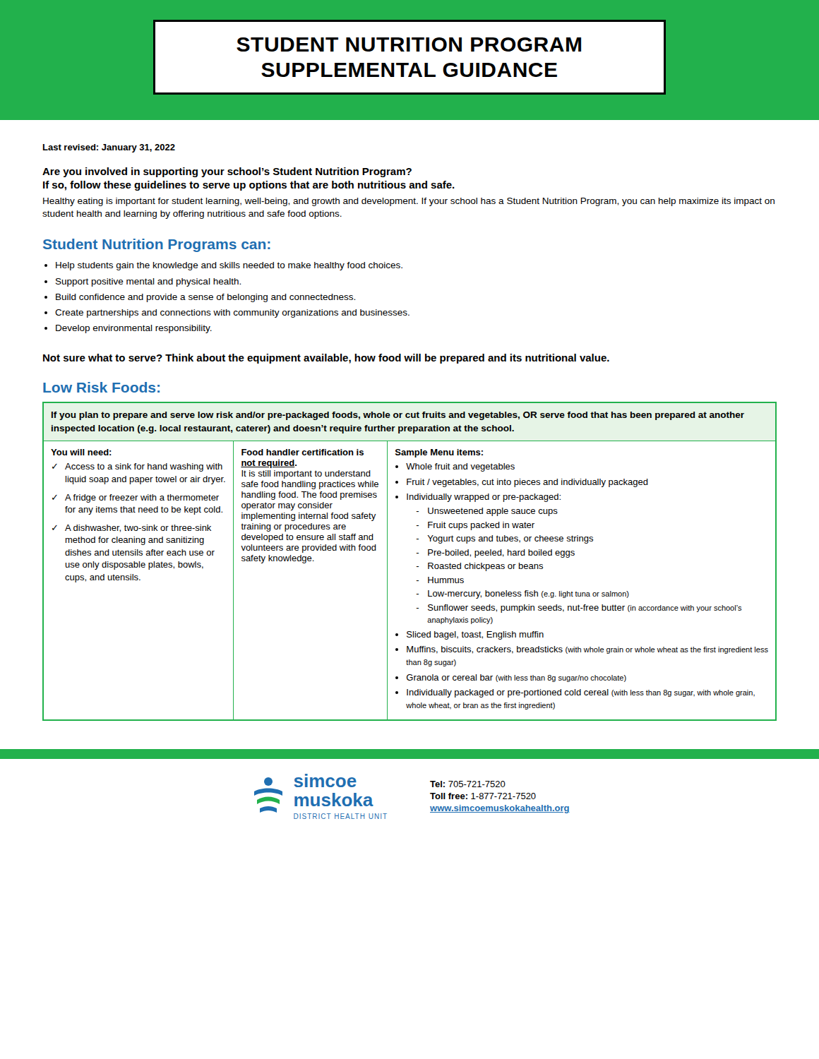STUDENT NUTRITION PROGRAM
SUPPLEMENTAL GUIDANCE
Last revised: January 31, 2022
Are you involved in supporting your school’s Student Nutrition Program?
If so, follow these guidelines to serve up options that are both nutritious and safe.
Healthy eating is important for student learning, well-being, and growth and development. If your school has a Student Nutrition Program, you can help maximize its impact on student health and learning by offering nutritious and safe food options.
Student Nutrition Programs can:
Help students gain the knowledge and skills needed to make healthy food choices.
Support positive mental and physical health.
Build confidence and provide a sense of belonging and connectedness.
Create partnerships and connections with community organizations and businesses.
Develop environmental responsibility.
Not sure what to serve? Think about the equipment available, how food will be prepared and its nutritional value.
Low Risk Foods:
| If you plan to prepare and serve low risk and/or pre-packaged foods, whole or cut fruits and vegetables, OR serve food that has been prepared at another inspected location (e.g. local restaurant, caterer) and doesn’t require further preparation at the school. |
| You will need: Access to a sink for hand washing with liquid soap and paper towel or air dryer. A fridge or freezer with a thermometer for any items that need to be kept cold. A dishwasher, two-sink or three-sink method for cleaning and sanitizing dishes and utensils after each use or use only disposable plates, bowls, cups, and utensils. | Food handler certification is not required . It is still important to understand safe food handling practices while handling food. The food premises operator may consider implementing internal food safety training or procedures are developed to ensure all staff and volunteers are provided with food safety knowledge. | Sample Menu items: Whole fruit and vegetables Fruit / vegetables, cut into pieces and individually packaged Individually wrapped or pre-packaged: Unsweetened apple sauce cups Fruit cups packed in water Yogurt cups and tubes, or cheese strings Pre-boiled, peeled, hard boiled eggs Roasted chickpeas or beans Hummus Low-mercury, boneless fish (e.g. light tuna or salmon) Sunflower seeds, pumpkin seeds, nut-free butter (in accordance with your school’s anaphylaxis policy) Sliced bagel, toast, English muffin Muffins, biscuits, crackers, breadsticks (with whole grain or whole wheat as the first ingredient less than 8g sugar) Granola or cereal bar (with less than 8g sugar/no chocolate) Individually packaged or pre-portioned cold cereal (with less than 8g sugar, with whole grain, whole wheat, or bran as the first ingredient) |
simcoe muskoka DISTRICT HEALTH UNIT
Tel: 705-721-7520
Toll free: 1-877-721-7520
www.simcoemuskokahealth.org